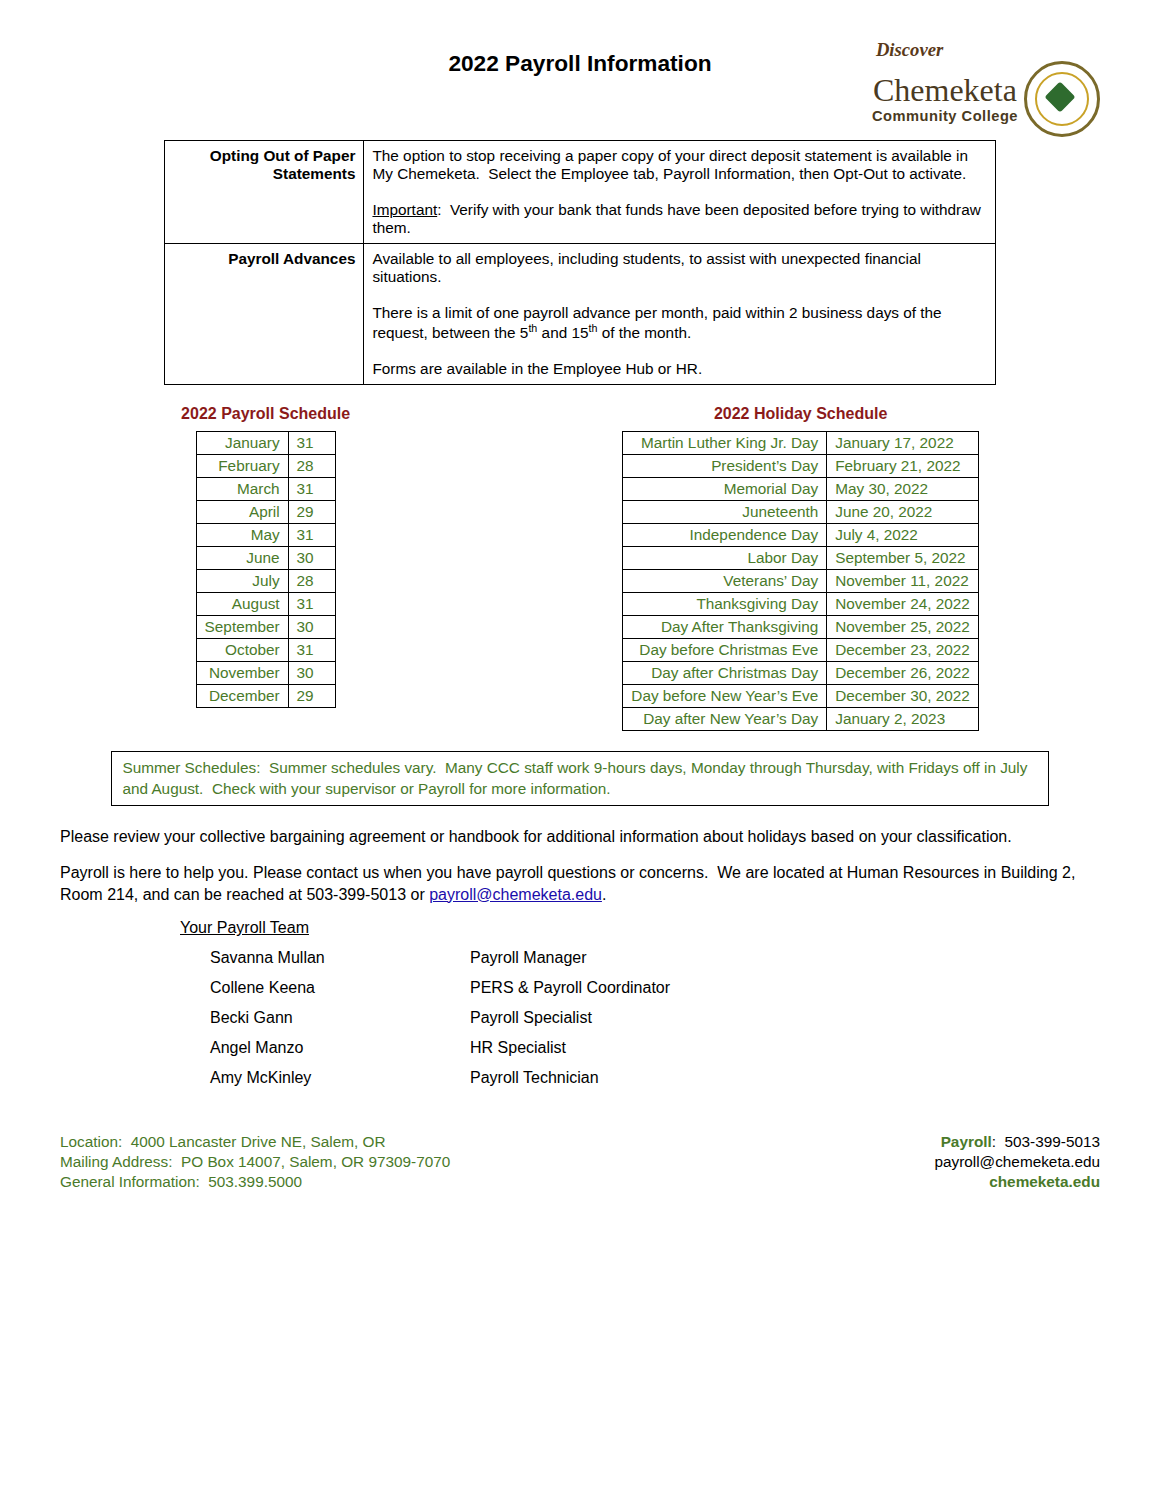2022 Payroll Information
Discover
Chemeketa Community College
| Opting Out of Paper Statements | The option to stop receiving a paper copy of your direct deposit statement is available in My Chemeketa. Select the Employee tab, Payroll Information, then Opt-Out to activate. Important : Verify with your bank that funds have been deposited before trying to withdraw them. |
| Payroll Advances | Available to all employees, including students, to assist with unexpected financial situations. There is a limit of one payroll advance per month, paid within 2 business days of the request, between the 5 th and 15 th of the month. Forms are available in the Employee Hub or HR. |
2022 Payroll Schedule
| January | 31 |
| February | 28 |
| March | 31 |
| April | 29 |
| May | 31 |
| June | 30 |
| July | 28 |
| August | 31 |
| September | 30 |
| October | 31 |
| November | 30 |
| December | 29 |
2022 Holiday Schedule
| Martin Luther King Jr. Day | January 17, 2022 |
| President’s Day | February 21, 2022 |
| Memorial Day | May 30, 2022 |
| Juneteenth | June 20, 2022 |
| Independence Day | July 4, 2022 |
| Labor Day | September 5, 2022 |
| Veterans’ Day | November 11, 2022 |
| Thanksgiving Day | November 24, 2022 |
| Day After Thanksgiving | November 25, 2022 |
| Day before Christmas Eve | December 23, 2022 |
| Day after Christmas Day | December 26, 2022 |
| Day before New Year’s Eve | December 30, 2022 |
| Day after New Year’s Day | January 2, 2023 |
Summer Schedules: Summer schedules vary. Many CCC staff work 9-hours days, Monday through Thursday, with Fridays off in July and August. Check with your supervisor or Payroll for more information.
Please review your collective bargaining agreement or handbook for additional information about holidays based on your classification.
Payroll is here to help you. Please contact us when you have payroll questions or concerns. We are located at Human Resources in Building 2, Room 214, and can be reached at 503-399-5013 or payroll@chemeketa.edu.
Your Payroll Team
| Savanna Mullan | Payroll Manager |
| Collene Keena | PERS & Payroll Coordinator |
| Becki Gann | Payroll Specialist |
| Angel Manzo | HR Specialist |
| Amy McKinley | Payroll Technician |
Location: 4000 Lancaster Drive NE, Salem, OR Payroll: 503-399-5013
Mailing Address: PO Box 14007, Salem, OR 97309-7070 payroll@chemeketa.edu
General Information: 503.399.5000 chemeketa.edu